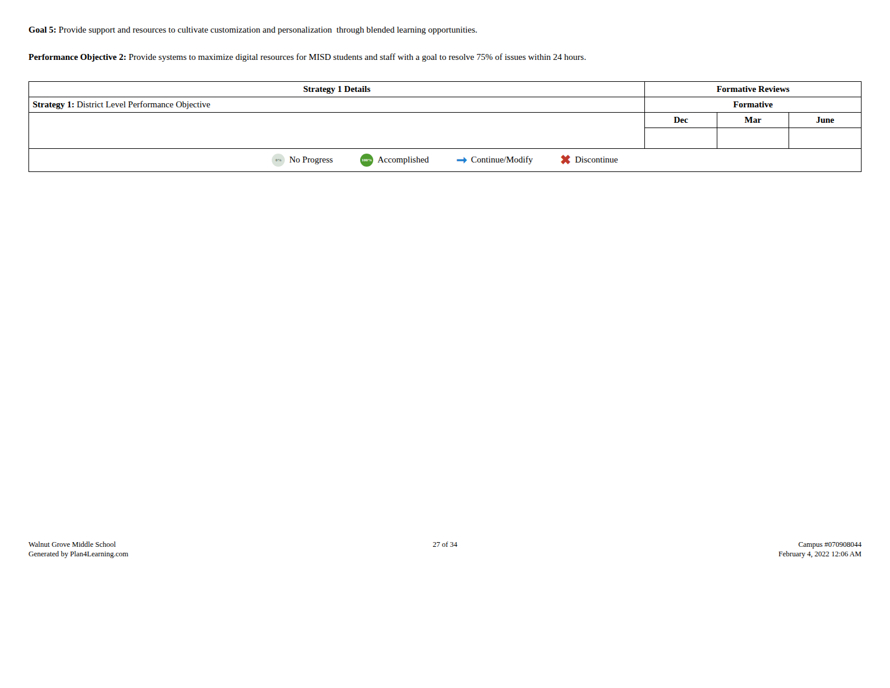Goal 5: Provide support and resources to cultivate customization and personalization through blended learning opportunities.
Performance Objective 2: Provide systems to maximize digital resources for MISD students and staff with a goal to resolve 75% of issues within 24 hours.
| Strategy 1 Details | Formative Reviews |
| Strategy 1: District Level Performance Objective | Formative |
| | Dec | Mar | June |
| 0% No Progress 100% Accomplished ➞ Continue/Modify ✖ Discontinue |
Walnut Grove Middle School
Generated by Plan4Learning.com
27 of 34
Campus #070908044
February 4, 2022 12:06 AM